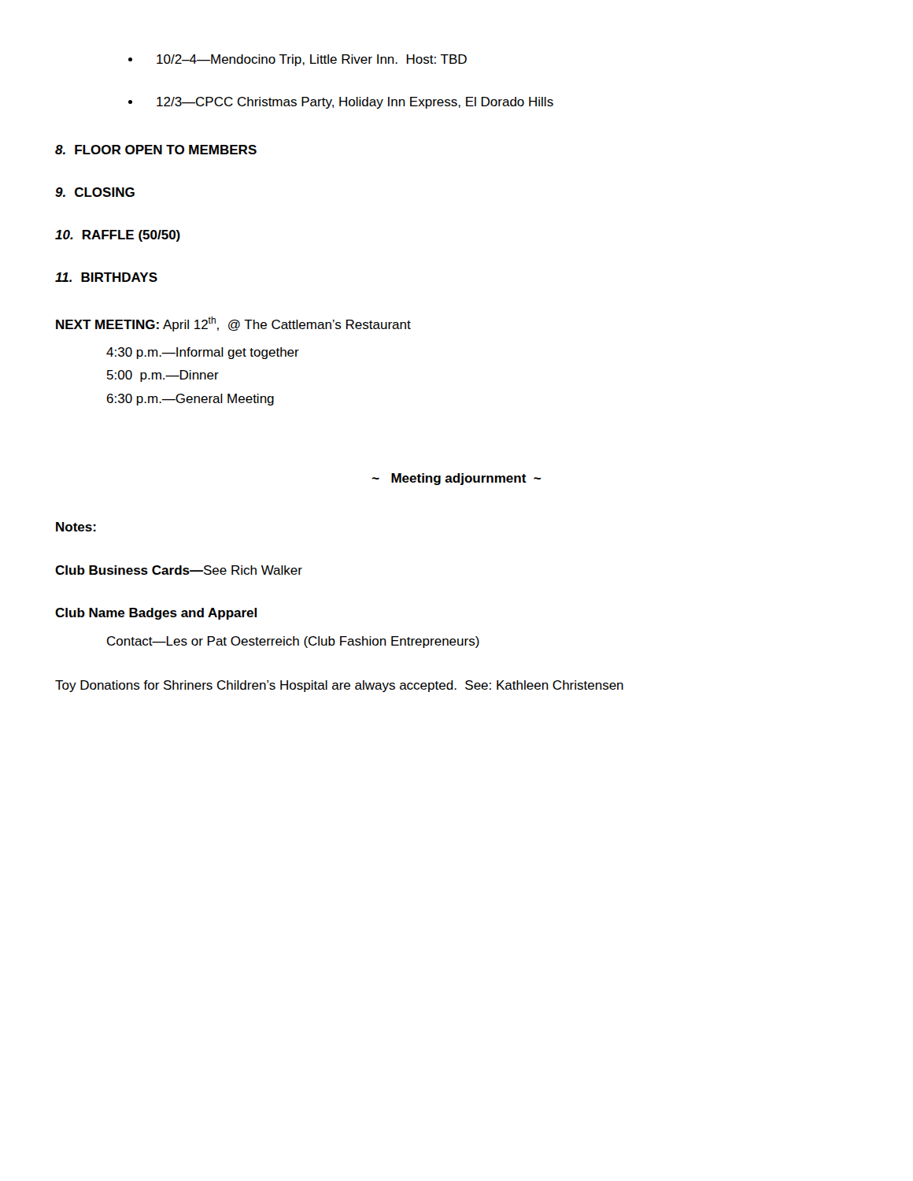10/2–4—Mendocino Trip, Little River Inn. Host: TBD
12/3—CPCC Christmas Party, Holiday Inn Express, El Dorado Hills
8. FLOOR OPEN TO MEMBERS
9. CLOSING
10. RAFFLE (50/50)
11. BIRTHDAYS
NEXT MEETING: April 12th, @ The Cattleman’s Restaurant
4:30 p.m.—Informal get together
5:00 p.m.—Dinner
6:30 p.m.—General Meeting
~ Meeting adjournment ~
Notes:
Club Business Cards—See Rich Walker
Club Name Badges and Apparel
Contact—Les or Pat Oesterreich (Club Fashion Entrepreneurs)
Toy Donations for Shriners Children’s Hospital are always accepted. See: Kathleen Christensen